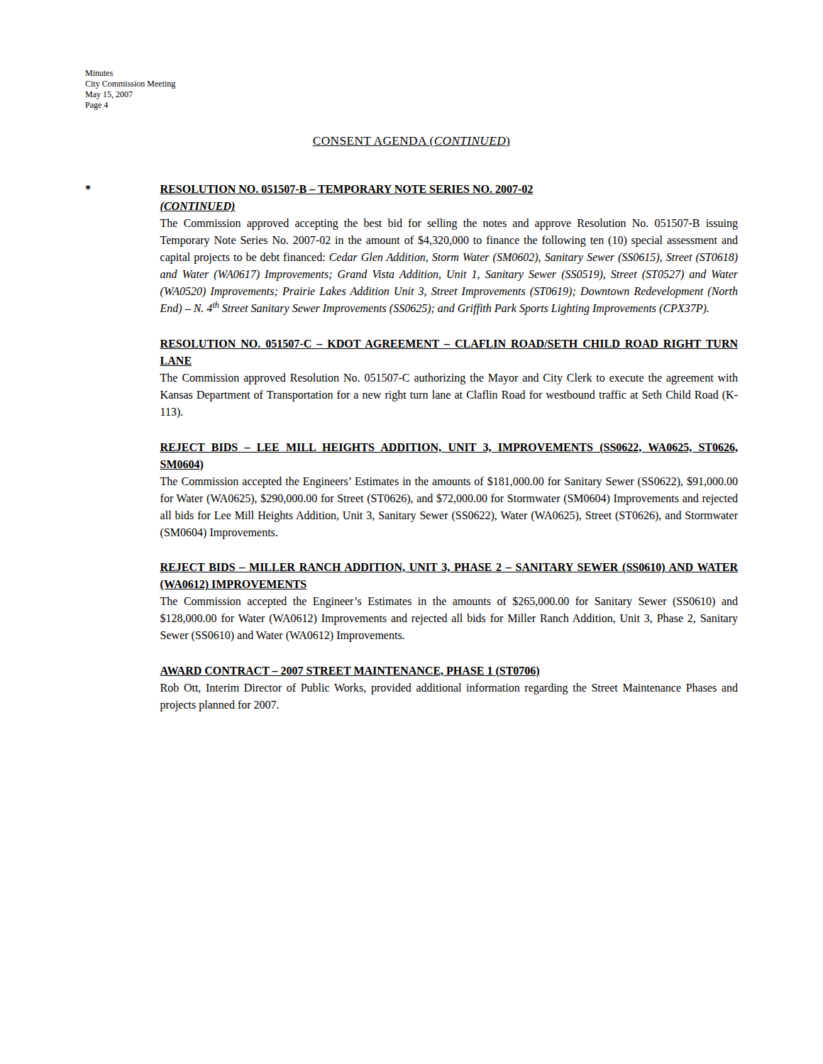Minutes
City Commission Meeting
May 15, 2007
Page 4
CONSENT AGENDA (CONTINUED)
*
RESOLUTION NO. 051507-B – TEMPORARY NOTE SERIES NO. 2007-02
(CONTINUED)
The Commission approved accepting the best bid for selling the notes and approve Resolution No. 051507-B issuing Temporary Note Series No. 2007-02 in the amount of $4,320,000 to finance the following ten (10) special assessment and capital projects to be debt financed: Cedar Glen Addition, Storm Water (SM0602), Sanitary Sewer (SS0615), Street (ST0618) and Water (WA0617) Improvements; Grand Vista Addition, Unit 1, Sanitary Sewer (SS0519), Street (ST0527) and Water (WA0520) Improvements; Prairie Lakes Addition Unit 3, Street Improvements (ST0619); Downtown Redevelopment (North End) – N. 4th Street Sanitary Sewer Improvements (SS0625); and Griffith Park Sports Lighting Improvements (CPX37P).
RESOLUTION NO. 051507-C – KDOT AGREEMENT – CLAFLIN ROAD/SETH CHILD ROAD RIGHT TURN LANE
The Commission approved Resolution No. 051507-C authorizing the Mayor and City Clerk to execute the agreement with Kansas Department of Transportation for a new right turn lane at Claflin Road for westbound traffic at Seth Child Road (K-113).
REJECT BIDS – LEE MILL HEIGHTS ADDITION, UNIT 3, IMPROVEMENTS (SS0622, WA0625, ST0626, SM0604)
The Commission accepted the Engineers’ Estimates in the amounts of $181,000.00 for Sanitary Sewer (SS0622), $91,000.00 for Water (WA0625), $290,000.00 for Street (ST0626), and $72,000.00 for Stormwater (SM0604) Improvements and rejected all bids for Lee Mill Heights Addition, Unit 3, Sanitary Sewer (SS0622), Water (WA0625), Street (ST0626), and Stormwater (SM0604) Improvements.
REJECT BIDS – MILLER RANCH ADDITION, UNIT 3, PHASE 2 – SANITARY SEWER (SS0610) AND WATER (WA0612) IMPROVEMENTS
The Commission accepted the Engineer’s Estimates in the amounts of $265,000.00 for Sanitary Sewer (SS0610) and $128,000.00 for Water (WA0612) Improvements and rejected all bids for Miller Ranch Addition, Unit 3, Phase 2, Sanitary Sewer (SS0610) and Water (WA0612) Improvements.
AWARD CONTRACT – 2007 STREET MAINTENANCE, PHASE 1 (ST0706)
Rob Ott, Interim Director of Public Works, provided additional information regarding the Street Maintenance Phases and projects planned for 2007.